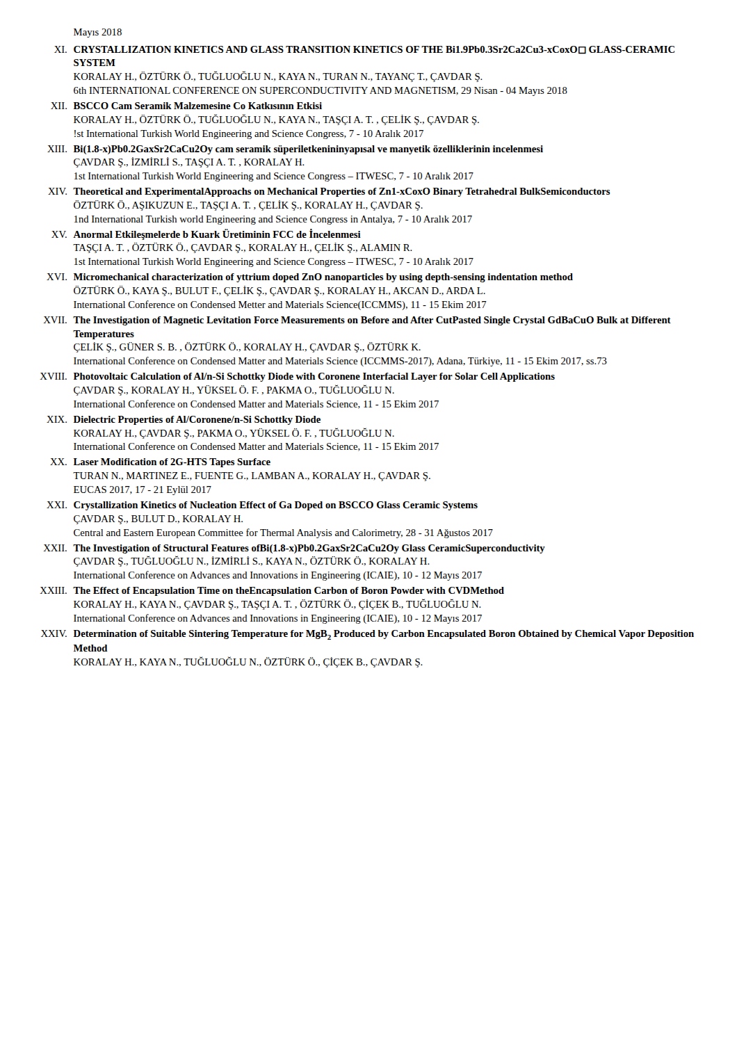Mayıs 2018
XI.
CRYSTALLIZATION KINETICS AND GLASS TRANSITION KINETICS OF THE Bi1.9Pb0.3Sr2Ca2Cu3-xCoxO◻ GLASS-CERAMIC SYSTEM
KORALAY H., ÖZTÜRK Ö., TUĞLUOĞLU N., KAYA N., TURAN N., TAYANÇ T., ÇAVDAR Ş.
6th INTERNATIONAL CONFERENCE ON SUPERCONDUCTIVITY AND MAGNETISM, 29 Nisan - 04 Mayıs 2018
XII.
BSCCO Cam Seramik Malzemesine Co Katkısının Etkisi
KORALAY H., ÖZTÜRK Ö., TUĞLUOĞLU N., KAYA N., TAŞÇI A. T. , ÇELİK Ş., ÇAVDAR Ş.
!st International Turkish World Engineering and Science Congress, 7 - 10 Aralık 2017
XIII.
Bi(1.8-x)Pb0.2GaxSr2CaCu2Oy cam seramik süperiletkenininyapısal ve manyetik özelliklerinin incelenmesi
ÇAVDAR Ş., İZMİRLİ S., TAŞÇI A. T. , KORALAY H.
1st International Turkish World Engineering and Science Congress – ITWESC, 7 - 10 Aralık 2017
XIV.
Theoretical and ExperimentalApproachs on Mechanical Properties of Zn1-xCoxO Binary Tetrahedral BulkSemiconductors
ÖZTÜRK Ö., AŞIKUZUN E., TAŞÇI A. T. , ÇELİK Ş., KORALAY H., ÇAVDAR Ş.
1nd International Turkish world Engineering and Science Congress in Antalya, 7 - 10 Aralık 2017
XV.
Anormal Etkileşmelerde b Kuark Üretiminin FCC de İncelenmesi
TAŞÇI A. T. , ÖZTÜRK Ö., ÇAVDAR Ş., KORALAY H., ÇELİK Ş., ALAMIN R.
1st International Turkish World Engineering and Science Congress – ITWESC, 7 - 10 Aralık 2017
XVI.
Micromechanical characterization of yttrium doped ZnO nanoparticles by using depth-sensing indentation method
ÖZTÜRK Ö., KAYA Ş., BULUT F., ÇELİK Ş., ÇAVDAR Ş., KORALAY H., AKCAN D., ARDA L.
International Conference on Condensed Metter and Materials Science(ICCMMS), 11 - 15 Ekim 2017
XVII.
The Investigation of Magnetic Levitation Force Measurements on Before and After CutPasted Single Crystal GdBaCuO Bulk at Different Temperatures
ÇELİK Ş., GÜNER S. B. , ÖZTÜRK Ö., KORALAY H., ÇAVDAR Ş., ÖZTÜRK K.
International Conference on Condensed Matter and Materials Science (ICCMMS-2017), Adana, Türkiye, 11 - 15 Ekim 2017, ss.73
XVIII.
Photovoltaic Calculation of Al/n-Si Schottky Diode with Coronene Interfacial Layer for Solar Cell Applications
ÇAVDAR Ş., KORALAY H., YÜKSEL Ö. F. , PAKMA O., TUĞLUOĞLU N.
International Conference on Condensed Matter and Materials Science, 11 - 15 Ekim 2017
XIX.
Dielectric Properties of Al/Coronene/n-Si Schottky Diode
KORALAY H., ÇAVDAR Ş., PAKMA O., YÜKSEL Ö. F. , TUĞLUOĞLU N.
International Conference on Condensed Matter and Materials Science, 11 - 15 Ekim 2017
XX.
Laser Modification of 2G-HTS Tapes Surface
TURAN N., MARTINEZ E., FUENTE G., LAMBAN A., KORALAY H., ÇAVDAR Ş.
EUCAS 2017, 17 - 21 Eylül 2017
XXI.
Crystallization Kinetics of Nucleation Effect of Ga Doped on BSCCO Glass Ceramic Systems
ÇAVDAR Ş., BULUT D., KORALAY H.
Central and Eastern European Committee for Thermal Analysis and Calorimetry, 28 - 31 Ağustos 2017
XXII.
The Investigation of Structural Features ofBi(1.8-x)Pb0.2GaxSr2CaCu2Oy Glass CeramicSuperconductivity
ÇAVDAR Ş., TUĞLUOĞLU N., İZMİRLİ S., KAYA N., ÖZTÜRK Ö., KORALAY H.
International Conference on Advances and Innovations in Engineering (ICAIE), 10 - 12 Mayıs 2017
XXIII.
The Effect of Encapsulation Time on theEncapsulation Carbon of Boron Powder with CVDMethod
KORALAY H., KAYA N., ÇAVDAR Ş., TAŞÇI A. T. , ÖZTÜRK Ö., ÇİÇEK B., TUĞLUOĞLU N.
International Conference on Advances and Innovations in Engineering (ICAIE), 10 - 12 Mayıs 2017
XXIV.
Determination of Suitable Sintering Temperature for MgB2 Produced by Carbon Encapsulated Boron Obtained by Chemical Vapor Deposition Method
KORALAY H., KAYA N., TUĞLUOĞLU N., ÖZTÜRK Ö., ÇİÇEK B., ÇAVDAR Ş.